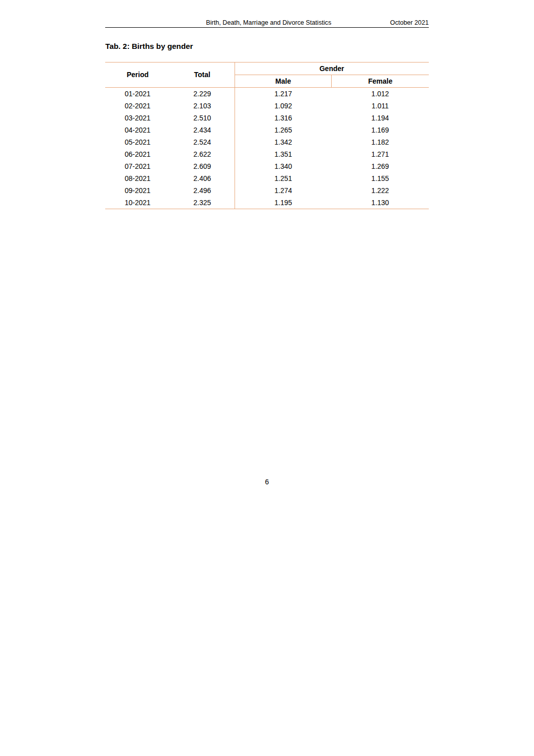Birth, Death, Marriage and Divorce Statistics
October 2021
Tab. 2: Births by gender
| Period | Total | Gender |
| --- | --- | --- |
| Male | Female |
| 01-2021 | 2.229 | 1.217 | 1.012 |
| 02-2021 | 2.103 | 1.092 | 1.011 |
| 03-2021 | 2.510 | 1.316 | 1.194 |
| 04-2021 | 2.434 | 1.265 | 1.169 |
| 05-2021 | 2.524 | 1.342 | 1.182 |
| 06-2021 | 2.622 | 1.351 | 1.271 |
| 07-2021 | 2.609 | 1.340 | 1.269 |
| 08-2021 | 2.406 | 1.251 | 1.155 |
| 09-2021 | 2.496 | 1.274 | 1.222 |
| 10-2021 | 2.325 | 1.195 | 1.130 |
6